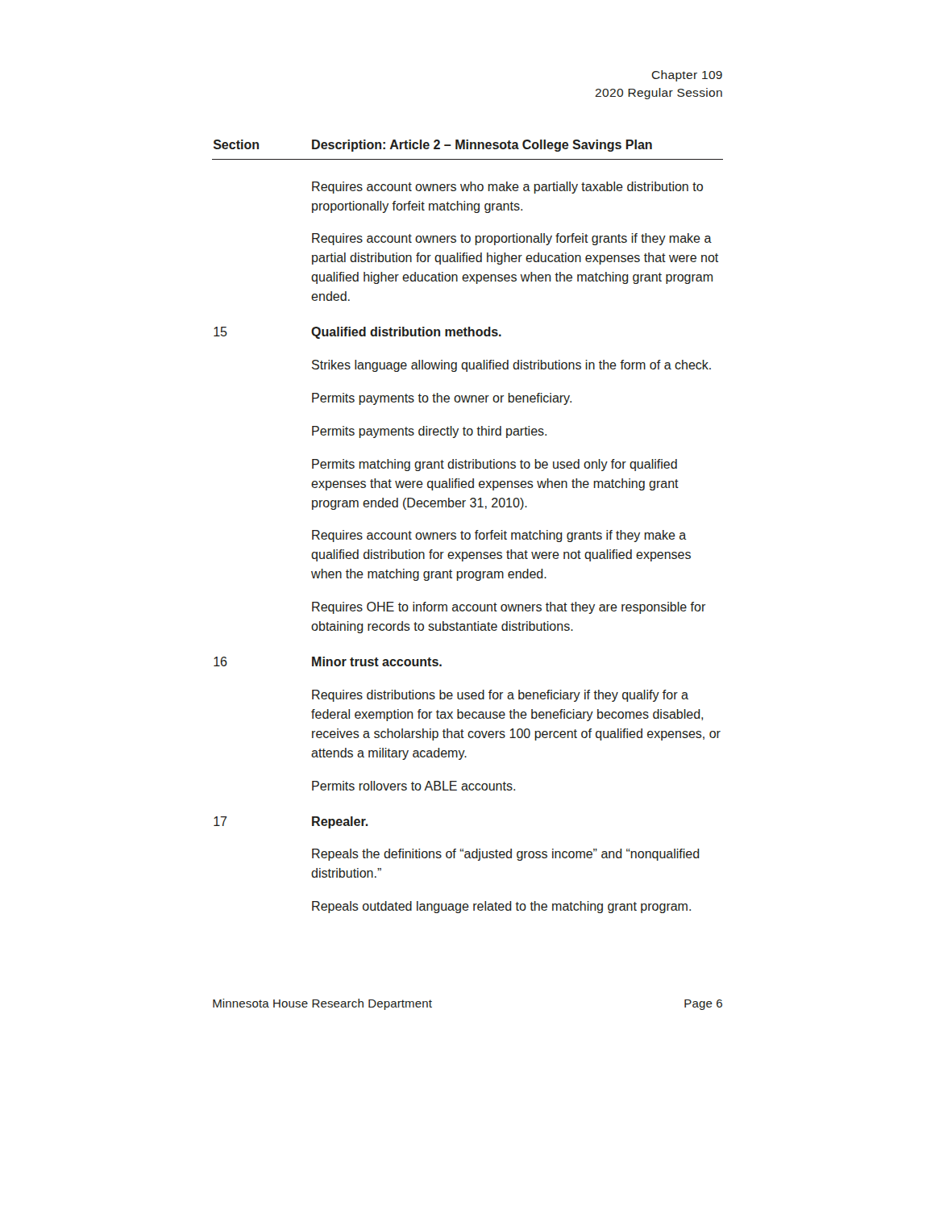Chapter 109 2020 Regular Session
| Section | Description: Article 2 – Minnesota College Savings Plan |
| --- | --- |
| | Requires account owners who make a partially taxable distribution to proportionally forfeit matching grants. Requires account owners to proportionally forfeit grants if they make a partial distribution for qualified higher education expenses that were not qualified higher education expenses when the matching grant program ended. |
| 15 | Qualified distribution methods. Strikes language allowing qualified distributions in the form of a check. Permits payments to the owner or beneficiary. Permits payments directly to third parties. Permits matching grant distributions to be used only for qualified expenses that were qualified expenses when the matching grant program ended (December 31, 2010). Requires account owners to forfeit matching grants if they make a qualified distribution for expenses that were not qualified expenses when the matching grant program ended. Requires OHE to inform account owners that they are responsible for obtaining records to substantiate distributions. |
| 16 | Minor trust accounts. Requires distributions be used for a beneficiary if they qualify for a federal exemption for tax because the beneficiary becomes disabled, receives a scholarship that covers 100 percent of qualified expenses, or attends a military academy. Permits rollovers to ABLE accounts. |
| 17 | Repealer. Repeals the definitions of “adjusted gross income” and “nonqualified distribution.” Repeals outdated language related to the matching grant program. |
Minnesota House Research Department
Page 6